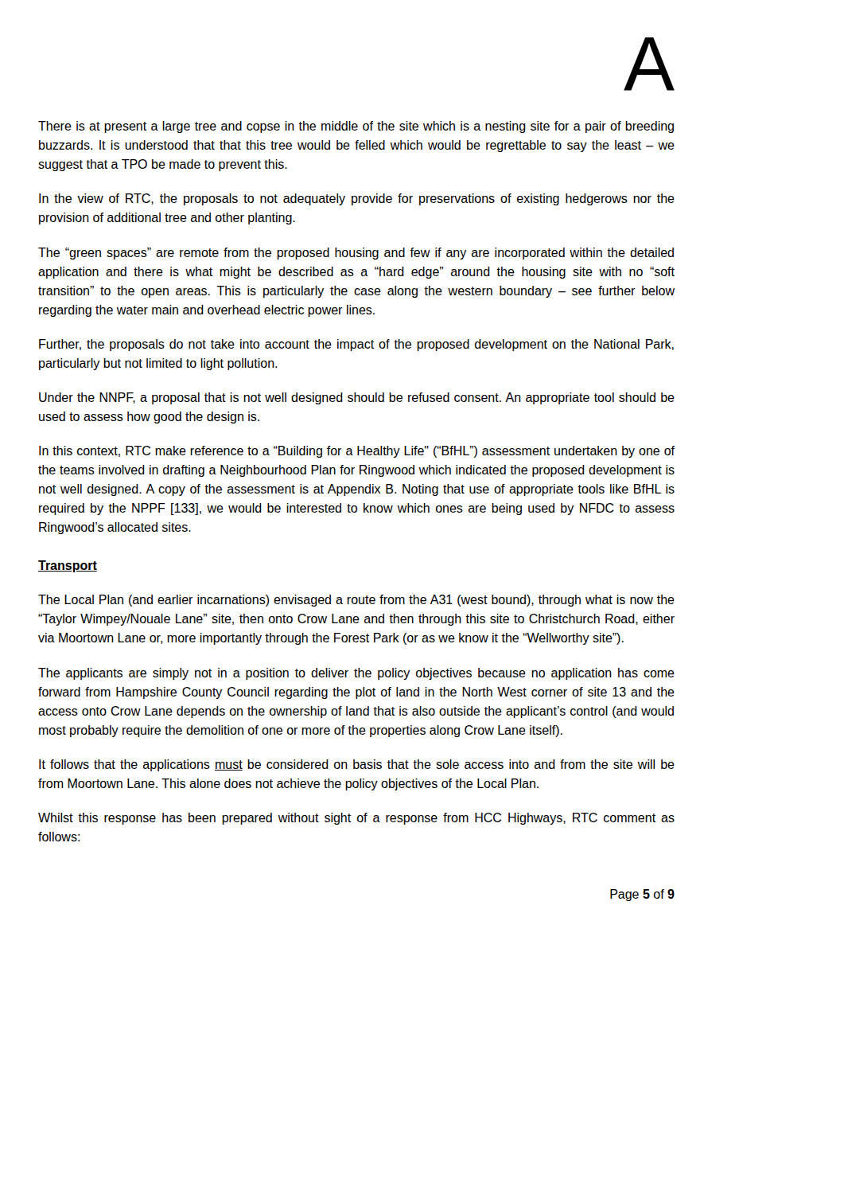A
There is at present a large tree and copse in the middle of the site which is a nesting site for a pair of breeding buzzards. It is understood that that this tree would be felled which would be regrettable to say the least – we suggest that a TPO be made to prevent this.
In the view of RTC, the proposals to not adequately provide for preservations of existing hedgerows nor the provision of additional tree and other planting.
The “green spaces” are remote from the proposed housing and few if any are incorporated within the detailed application and there is what might be described as a “hard edge” around the housing site with no “soft transition” to the open areas. This is particularly the case along the western boundary – see further below regarding the water main and overhead electric power lines.
Further, the proposals do not take into account the impact of the proposed development on the National Park, particularly but not limited to light pollution.
Under the NNPF, a proposal that is not well designed should be refused consent. An appropriate tool should be used to assess how good the design is.
In this context, RTC make reference to a “Building for a Healthy Life" (“BfHL”) assessment undertaken by one of the teams involved in drafting a Neighbourhood Plan for Ringwood which indicated the proposed development is not well designed. A copy of the assessment is at Appendix B. Noting that use of appropriate tools like BfHL is required by the NPPF [133], we would be interested to know which ones are being used by NFDC to assess Ringwood’s allocated sites.
Transport
The Local Plan (and earlier incarnations) envisaged a route from the A31 (west bound), through what is now the “Taylor Wimpey/Nouale Lane” site, then onto Crow Lane and then through this site to Christchurch Road, either via Moortown Lane or, more importantly through the Forest Park (or as we know it the “Wellworthy site”).
The applicants are simply not in a position to deliver the policy objectives because no application has come forward from Hampshire County Council regarding the plot of land in the North West corner of site 13 and the access onto Crow Lane depends on the ownership of land that is also outside the applicant’s control (and would most probably require the demolition of one or more of the properties along Crow Lane itself).
It follows that the applications must be considered on basis that the sole access into and from the site will be from Moortown Lane. This alone does not achieve the policy objectives of the Local Plan.
Whilst this response has been prepared without sight of a response from HCC Highways, RTC comment as follows:
Page 5 of 9